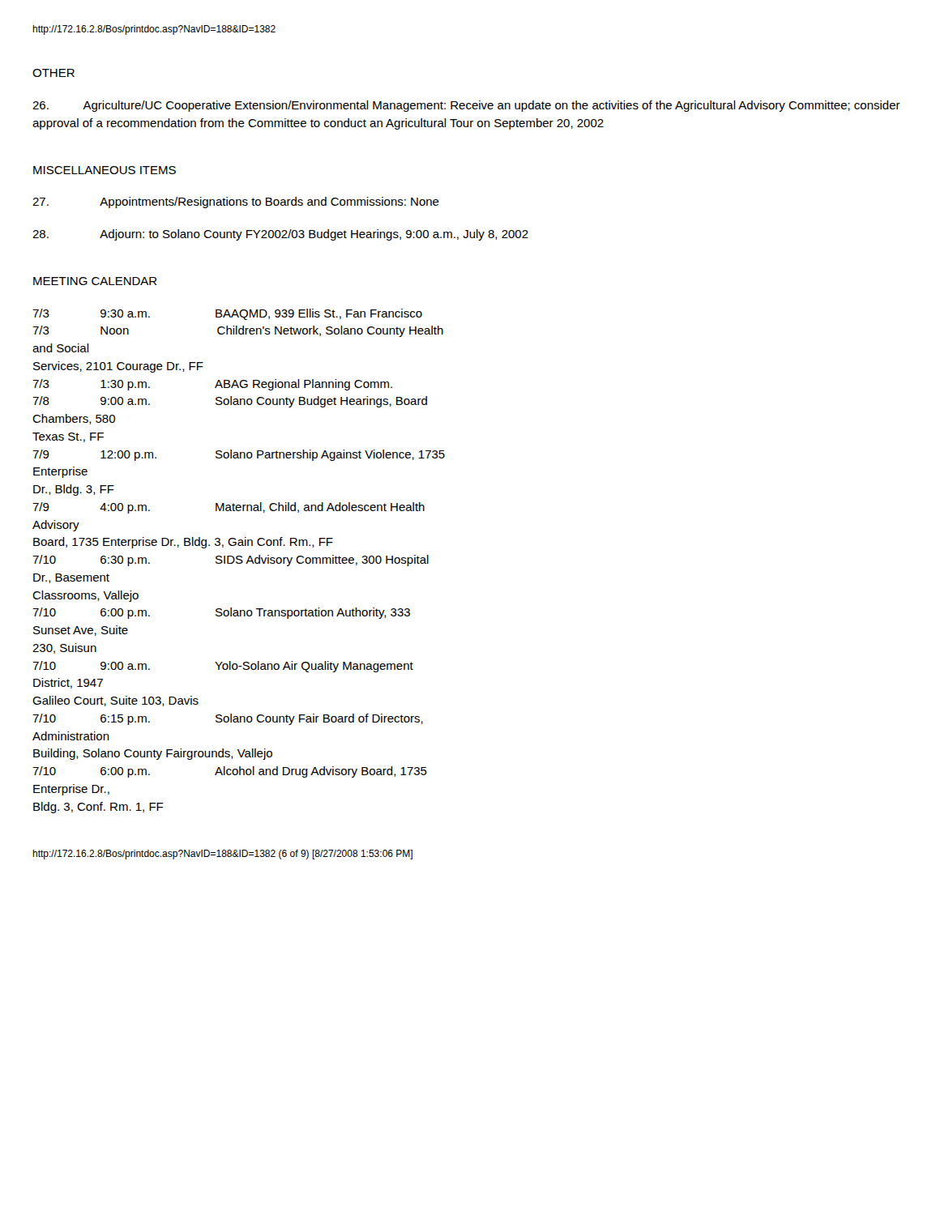http://172.16.2.8/Bos/printdoc.asp?NavID=188&ID=1382
OTHER
26. Agriculture/UC Cooperative Extension/Environmental Management: Receive an update on the activities of the Agricultural Advisory Committee; consider approval of a recommendation from the Committee to conduct an Agricultural Tour on September 20, 2002
MISCELLANEOUS ITEMS
27. Appointments/Resignations to Boards and Commissions: None
28. Adjourn: to Solano County FY2002/03 Budget Hearings, 9:00 a.m., July 8, 2002
MEETING CALENDAR
7/3 9:30 a.m. BAAQMD, 939 Ellis St., Fan Francisco
7/3 Noon Children's Network, Solano County Health and Social Services, 2101 Courage Dr., FF
7/3 1:30 p.m. ABAG Regional Planning Comm.
7/8 9:00 a.m. Solano County Budget Hearings, Board Chambers, 580 Texas St., FF
7/9 12:00 p.m. Solano Partnership Against Violence, 1735 Enterprise Dr., Bldg. 3, FF
7/9 4:00 p.m. Maternal, Child, and Adolescent Health Advisory Board, 1735 Enterprise Dr., Bldg. 3, Gain Conf. Rm., FF
7/10 6:30 p.m. SIDS Advisory Committee, 300 Hospital Dr., Basement Classrooms, Vallejo
7/10 6:00 p.m. Solano Transportation Authority, 333 Sunset Ave, Suite 230, Suisun
7/10 9:00 a.m. Yolo-Solano Air Quality Management District, 1947 Galileo Court, Suite 103, Davis
7/10 6:15 p.m. Solano County Fair Board of Directors, Administration Building, Solano County Fairgrounds, Vallejo
7/10 6:00 p.m. Alcohol and Drug Advisory Board, 1735 Enterprise Dr., Bldg. 3, Conf. Rm. 1, FF
http://172.16.2.8/Bos/printdoc.asp?NavID=188&ID=1382 (6 of 9) [8/27/2008 1:53:06 PM]